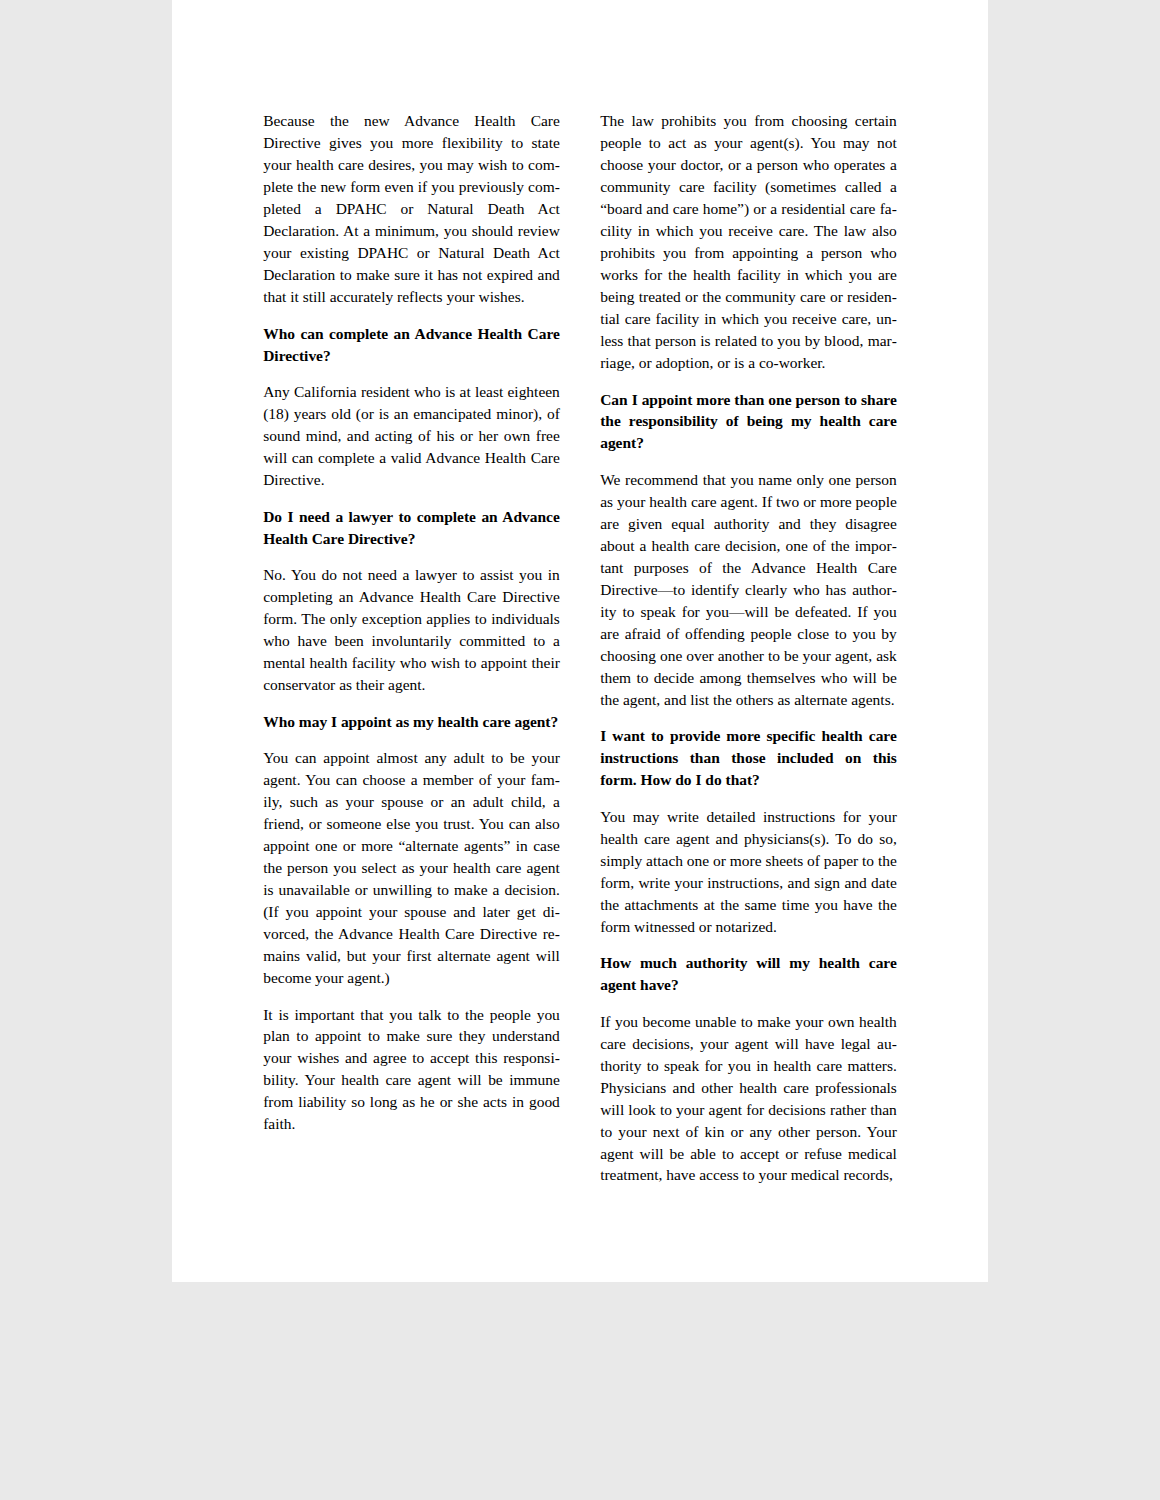Because the new Advance Health Care Directive gives you more flexibility to state your health care desires, you may wish to complete the new form even if you previously completed a DPAHC or Natural Death Act Declaration. At a minimum, you should review your existing DPAHC or Natural Death Act Declaration to make sure it has not expired and that it still accurately reflects your wishes.
Who can complete an Advance Health Care Directive?
Any California resident who is at least eighteen (18) years old (or is an emancipated minor), of sound mind, and acting of his or her own free will can complete a valid Advance Health Care Directive.
Do I need a lawyer to complete an Advance Health Care Directive?
No. You do not need a lawyer to assist you in completing an Advance Health Care Directive form. The only exception applies to individuals who have been involuntarily committed to a mental health facility who wish to appoint their conservator as their agent.
Who may I appoint as my health care agent?
You can appoint almost any adult to be your agent. You can choose a member of your family, such as your spouse or an adult child, a friend, or someone else you trust. You can also appoint one or more “alternate agents” in case the person you select as your health care agent is unavailable or unwilling to make a decision. (If you appoint your spouse and later get divorced, the Advance Health Care Directive remains valid, but your first alternate agent will become your agent.)
It is important that you talk to the people you plan to appoint to make sure they understand your wishes and agree to accept this responsibility. Your health care agent will be immune from liability so long as he or she acts in good faith.
The law prohibits you from choosing certain people to act as your agent(s). You may not choose your doctor, or a person who operates a community care facility (sometimes called a “board and care home”) or a residential care facility in which you receive care. The law also prohibits you from appointing a person who works for the health facility in which you are being treated or the community care or residential care facility in which you receive care, unless that person is related to you by blood, marriage, or adoption, or is a co-worker.
Can I appoint more than one person to share the responsibility of being my health care agent?
We recommend that you name only one person as your health care agent. If two or more people are given equal authority and they disagree about a health care decision, one of the important purposes of the Advance Health Care Directive—to identify clearly who has authority to speak for you—will be defeated. If you are afraid of offending people close to you by choosing one over another to be your agent, ask them to decide among themselves who will be the agent, and list the others as alternate agents.
I want to provide more specific health care instructions than those included on this form. How do I do that?
You may write detailed instructions for your health care agent and physicians(s). To do so, simply attach one or more sheets of paper to the form, write your instructions, and sign and date the attachments at the same time you have the form witnessed or notarized.
How much authority will my health care agent have?
If you become unable to make your own health care decisions, your agent will have legal authority to speak for you in health care matters. Physicians and other health care professionals will look to your agent for decisions rather than to your next of kin or any other person. Your agent will be able to accept or refuse medical treatment, have access to your medical records,